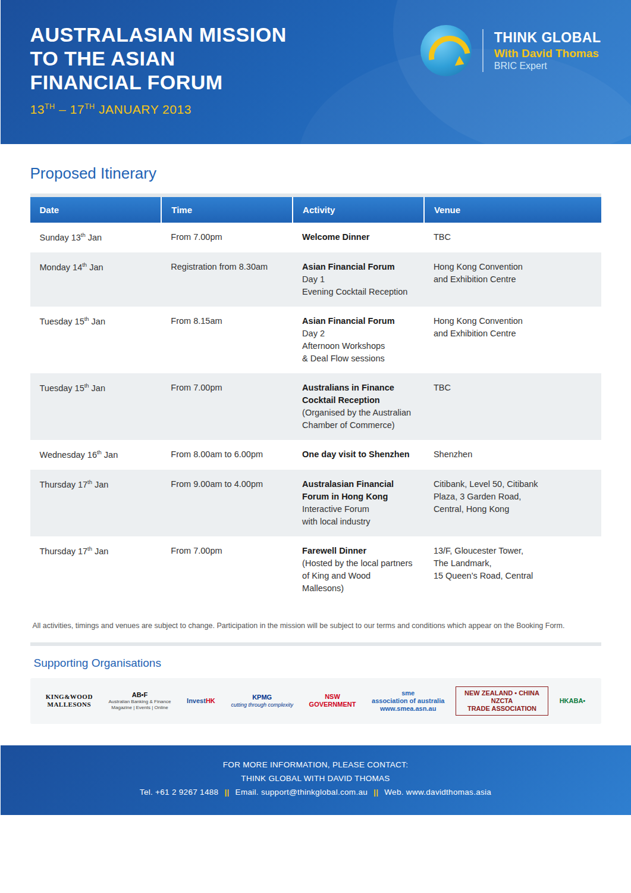Australasian Mission
to the Asian
Financial Forum
13TH – 17TH JANUARY 2013
THINK GLOBAL
With David Thomas
BRIC Expert
Proposed Itinerary
| Date | Time | Activity | Venue |
| --- | --- | --- | --- |
| Sunday 13 th Jan | From 7.00pm | Welcome Dinner | TBC |
| Monday 14 th Jan | Registration from 8.30am | Asian Financial Forum Day 1 Evening Cocktail Reception | Hong Kong Convention and Exhibition Centre |
| Tuesday 15 th Jan | From 8.15am | Asian Financial Forum Day 2 Afternoon Workshops & Deal Flow sessions | Hong Kong Convention and Exhibition Centre |
| Tuesday 15 th Jan | From 7.00pm | Australians in Finance Cocktail Reception (Organised by the Australian Chamber of Commerce) | TBC |
| Wednesday 16 th Jan | From 8.00am to 6.00pm | One day visit to Shenzhen | Shenzhen |
| Thursday 17 th Jan | From 9.00am to 4.00pm | Australasian Financial Forum in Hong Kong Interactive Forum with local industry | Citibank, Level 50, Citibank Plaza, 3 Garden Road, Central, Hong Kong |
| Thursday 17 th Jan | From 7.00pm | Farewell Dinner (Hosted by the local partners of King and Wood Mallesons) | 13/F, Gloucester Tower, The Landmark, 15 Queen’s Road, Central |
All activities, timings and venues are subject to change. Participation in the mission will be subject to our terms and conditions which appear on the Booking Form.
Supporting Organisations
KING&WOOD
MALLESONS AB•FAustralian Banking & Finance
Magazine | Events | Online InvestHK KPMGcutting through complexity NSW
GOVERNMENT sme
association of australia
www.smea.asn.au NEW ZEALAND • CHINA
NZCTA
TRADE ASSOCIATION HKABA•
FOR MORE INFORMATION, PLEASE CONTACT:
THINK GLOBAL WITH DAVID THOMAS
Tel. +61 2 9267 1488 || Email. support@thinkglobal.com.au || Web. www.davidthomas.asia